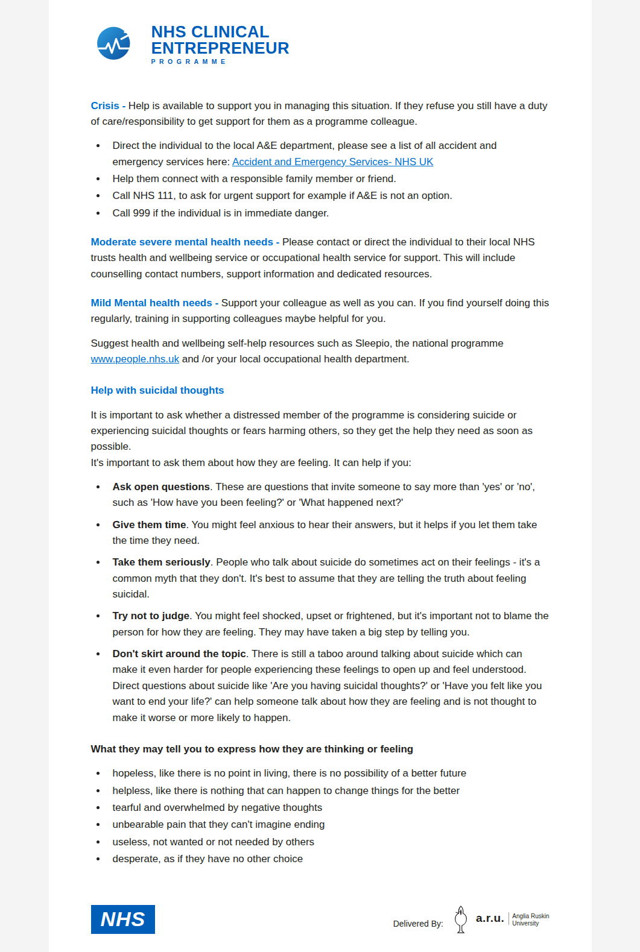NHS Clinical Entrepreneur Programme
Crisis - Help is available to support you in managing this situation. If they refuse you still have a duty of care/responsibility to get support for them as a programme colleague.
Direct the individual to the local A&E department, please see a list of all accident and emergency services here: Accident and Emergency Services- NHS UK
Help them connect with a responsible family member or friend.
Call NHS 111, to ask for urgent support for example if A&E is not an option.
Call 999 if the individual is in immediate danger.
Moderate severe mental health needs - Please contact or direct the individual to their local NHS trusts health and wellbeing service or occupational health service for support. This will include counselling contact numbers, support information and dedicated resources.
Mild Mental health needs - Support your colleague as well as you can. If you find yourself doing this regularly, training in supporting colleagues maybe helpful for you.
Suggest health and wellbeing self-help resources such as Sleepio, the national programme www.people.nhs.uk and /or your local occupational health department.
Help with suicidal thoughts
It is important to ask whether a distressed member of the programme is considering suicide or experiencing suicidal thoughts or fears harming others, so they get the help they need as soon as possible.
It's important to ask them about how they are feeling. It can help if you:
Ask open questions. These are questions that invite someone to say more than 'yes' or 'no', such as 'How have you been feeling?' or 'What happened next?'
Give them time. You might feel anxious to hear their answers, but it helps if you let them take the time they need.
Take them seriously. People who talk about suicide do sometimes act on their feelings - it's a common myth that they don't. It's best to assume that they are telling the truth about feeling suicidal.
Try not to judge. You might feel shocked, upset or frightened, but it's important not to blame the person for how they are feeling. They may have taken a big step by telling you.
Don't skirt around the topic. There is still a taboo around talking about suicide which can make it even harder for people experiencing these feelings to open up and feel understood. Direct questions about suicide like 'Are you having suicidal thoughts?' or 'Have you felt like you want to end your life?' can help someone talk about how they are feeling and is not thought to make it worse or more likely to happen.
What they may tell you to express how they are thinking or feeling
hopeless, like there is no point in living, there is no possibility of a better future
helpless, like there is nothing that can happen to change things for the better
tearful and overwhelmed by negative thoughts
unbearable pain that they can't imagine ending
useless, not wanted or not needed by others
desperate, as if they have no other choice
NHS
Delivered By:
a.r.u. Anglia Ruskin
University